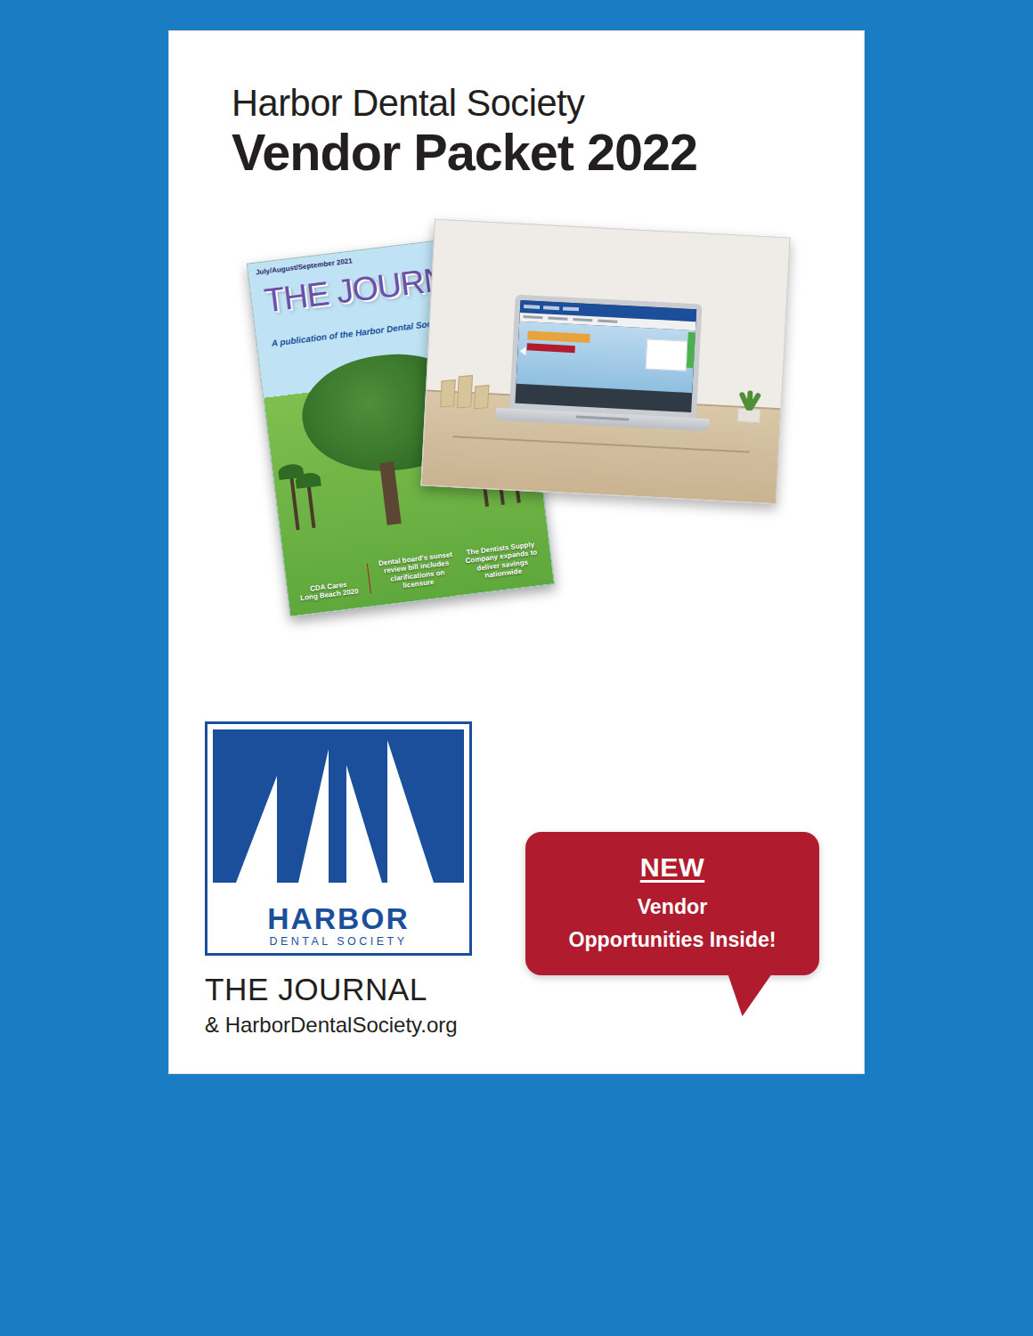Harbor Dental Society
Vendor Packet 2022
July/August/September 2021
Volume 31, Issue 3
THE JOURNAL
A publication of the Harbor Dental Society
CDA Cares
Long Beach 2020
Dental board's sunset review bill includes clarifications on licensure
The Dentists Supply Company expands to deliver savings nationwide
HARBOR
DENTAL SOCIETY
THE JOURNAL
& HarborDentalSociety.org
NEW
Vendor
Opportunities Inside!